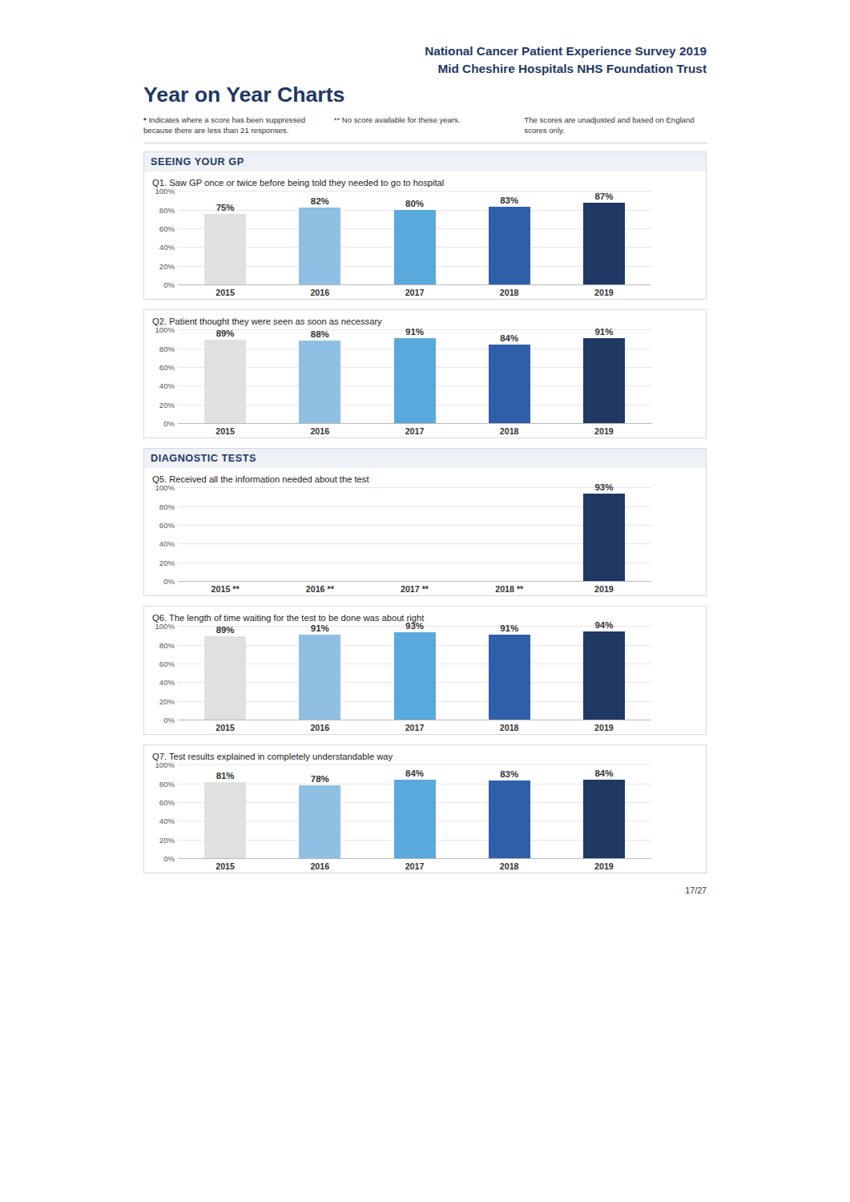National Cancer Patient Experience Survey 2019
Mid Cheshire Hospitals NHS Foundation Trust
Year on Year Charts
* Indicates where a score has been suppressed because there are less than 21 responses.
** No score available for these years.
The scores are unadjusted and based on England scores only.
SEEING YOUR GP
Q1. Saw GP once or twice before being told they needed to go to hospital
100%
80%
60%
40%
20%
0%
75%
82%
80%
83%
87%
2015
2016
2017
2018
2019
Q2. Patient thought they were seen as soon as necessary
100%
80%
60%
40%
20%
0%
89%
88%
91%
84%
91%
2015
2016
2017
2018
2019
DIAGNOSTIC TESTS
Q5. Received all the information needed about the test
100%
80%
60%
40%
20%
0%
93%
2015 **
2016 **
2017 **
2018 **
2019
Q6. The length of time waiting for the test to be done was about right
100%
80%
60%
40%
20%
0%
89%
91%
93%
91%
94%
2015
2016
2017
2018
2019
Q7. Test results explained in completely understandable way
100%
80%
60%
40%
20%
0%
81%
78%
84%
83%
84%
2015
2016
2017
2018
2019
17/27